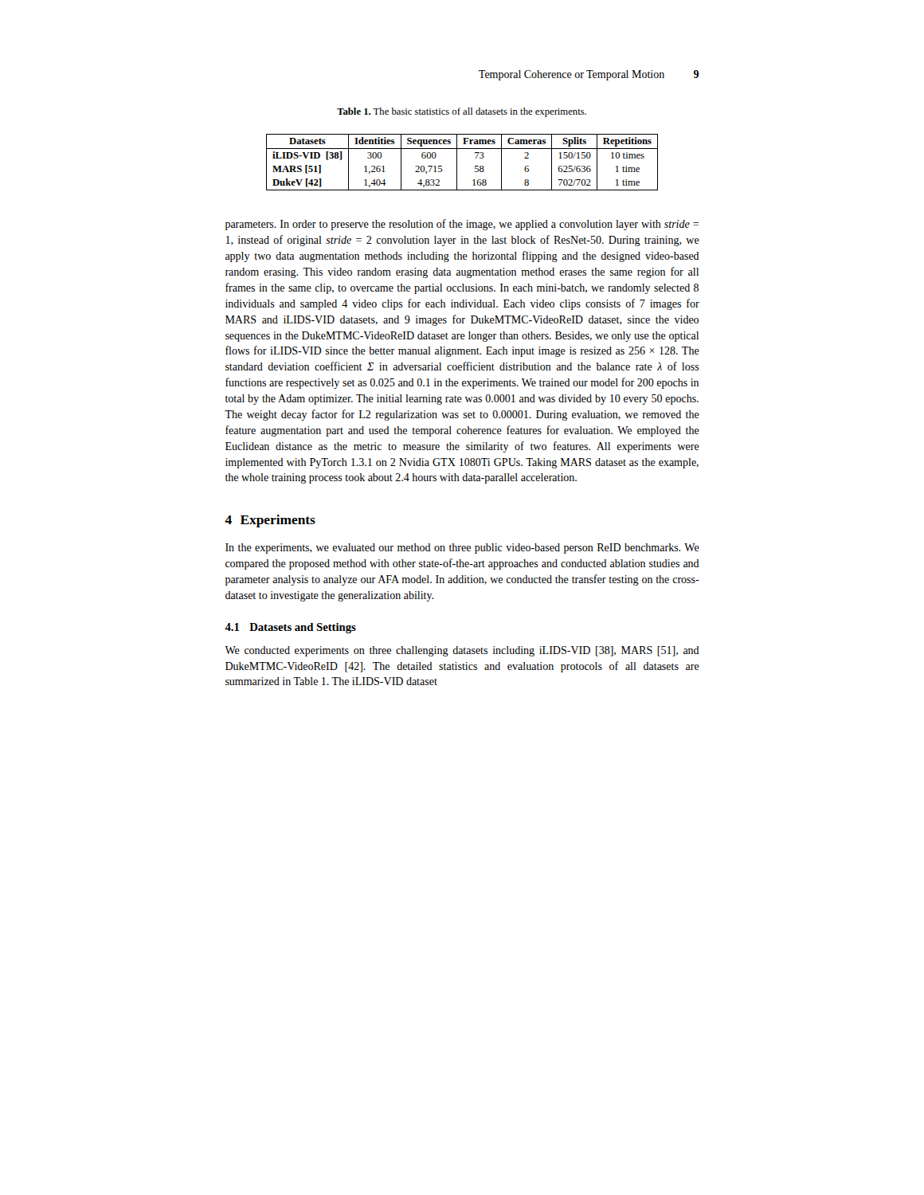Temporal Coherence or Temporal Motion 9
Table 1. The basic statistics of all datasets in the experiments.
| Datasets | Identities | Sequences | Frames | Cameras | Splits | Repetitions |
| --- | --- | --- | --- | --- | --- | --- |
| iLIDS-VID [38] | 300 | 600 | 73 | 2 | 150/150 | 10 times |
| MARS [51] | 1,261 | 20,715 | 58 | 6 | 625/636 | 1 time |
| DukeV [42] | 1,404 | 4,832 | 168 | 8 | 702/702 | 1 time |
parameters. In order to preserve the resolution of the image, we applied a convolution layer with stride = 1, instead of original stride = 2 convolution layer in the last block of ResNet-50. During training, we apply two data augmentation methods including the horizontal flipping and the designed video-based random erasing. This video random erasing data augmentation method erases the same region for all frames in the same clip, to overcame the partial occlusions. In each mini-batch, we randomly selected 8 individuals and sampled 4 video clips for each individual. Each video clips consists of 7 images for MARS and iLIDS-VID datasets, and 9 images for DukeMTMC-VideoReID dataset, since the video sequences in the DukeMTMC-VideoReID dataset are longer than others. Besides, we only use the optical flows for iLIDS-VID since the better manual alignment. Each input image is resized as 256 × 128. The standard deviation coefficient Σ in adversarial coefficient distribution and the balance rate λ of loss functions are respectively set as 0.025 and 0.1 in the experiments. We trained our model for 200 epochs in total by the Adam optimizer. The initial learning rate was 0.0001 and was divided by 10 every 50 epochs. The weight decay factor for L2 regularization was set to 0.00001. During evaluation, we removed the feature augmentation part and used the temporal coherence features for evaluation. We employed the Euclidean distance as the metric to measure the similarity of two features. All experiments were implemented with PyTorch 1.3.1 on 2 Nvidia GTX 1080Ti GPUs. Taking MARS dataset as the example, the whole training process took about 2.4 hours with data-parallel acceleration.
4 Experiments
In the experiments, we evaluated our method on three public video-based person ReID benchmarks. We compared the proposed method with other state-of-the-art approaches and conducted ablation studies and parameter analysis to analyze our AFA model. In addition, we conducted the transfer testing on the cross-dataset to investigate the generalization ability.
4.1 Datasets and Settings
We conducted experiments on three challenging datasets including iLIDS-VID [38], MARS [51], and DukeMTMC-VideoReID [42]. The detailed statistics and evaluation protocols of all datasets are summarized in Table 1. The iLIDS-VID dataset